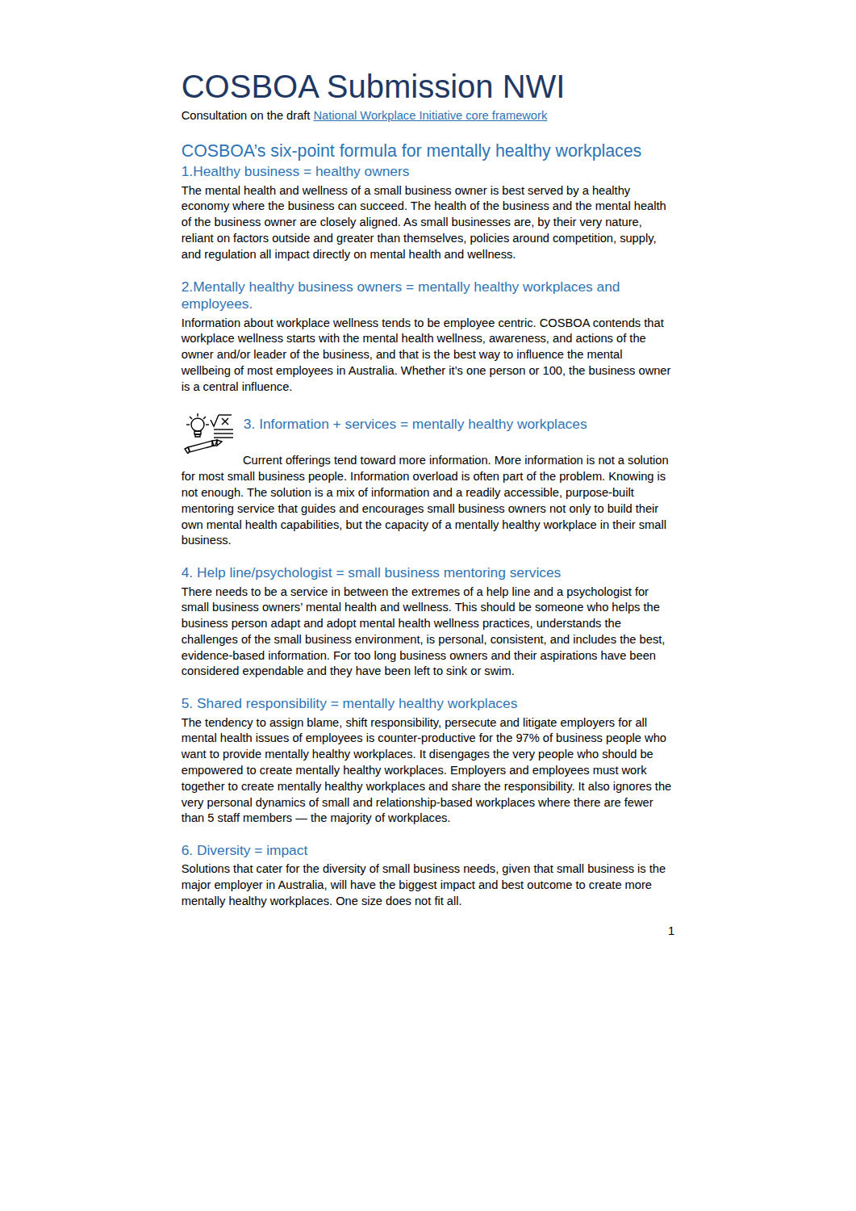COSBOA Submission NWI
Consultation on the draft National Workplace Initiative core framework
COSBOA’s six-point formula for mentally healthy workplaces
1.Healthy business = healthy owners
The mental health and wellness of a small business owner is best served by a healthy economy where the business can succeed. The health of the business and the mental health of the business owner are closely aligned. As small businesses are, by their very nature, reliant on factors outside and greater than themselves, policies around competition, supply, and regulation all impact directly on mental health and wellness.
2.Mentally healthy business owners = mentally healthy workplaces and employees.
Information about workplace wellness tends to be employee centric. COSBOA contends that workplace wellness starts with the mental health wellness, awareness, and actions of the owner and/or leader of the business, and that is the best way to influence the mental wellbeing of most employees in Australia. Whether it’s one person or 100, the business owner is a central influence.
3. Information + services = mentally healthy workplaces
Current offerings tend toward more information. More information is not a solution for most small business people. Information overload is often part of the problem. Knowing is not enough. The solution is a mix of information and a readily accessible, purpose-built mentoring service that guides and encourages small business owners not only to build their own mental health capabilities, but the capacity of a mentally healthy workplace in their small business.
4. Help line/psychologist = small business mentoring services
There needs to be a service in between the extremes of a help line and a psychologist for small business owners’ mental health and wellness. This should be someone who helps the business person adapt and adopt mental health wellness practices, understands the challenges of the small business environment, is personal, consistent, and includes the best, evidence-based information. For too long business owners and their aspirations have been considered expendable and they have been left to sink or swim.
5. Shared responsibility = mentally healthy workplaces
The tendency to assign blame, shift responsibility, persecute and litigate employers for all mental health issues of employees is counter-productive for the 97% of business people who want to provide mentally healthy workplaces. It disengages the very people who should be empowered to create mentally healthy workplaces. Employers and employees must work together to create mentally healthy workplaces and share the responsibility. It also ignores the very personal dynamics of small and relationship-based workplaces where there are fewer than 5 staff members — the majority of workplaces.
6. Diversity = impact
Solutions that cater for the diversity of small business needs, given that small business is the major employer in Australia, will have the biggest impact and best outcome to create more mentally healthy workplaces. One size does not fit all.
1